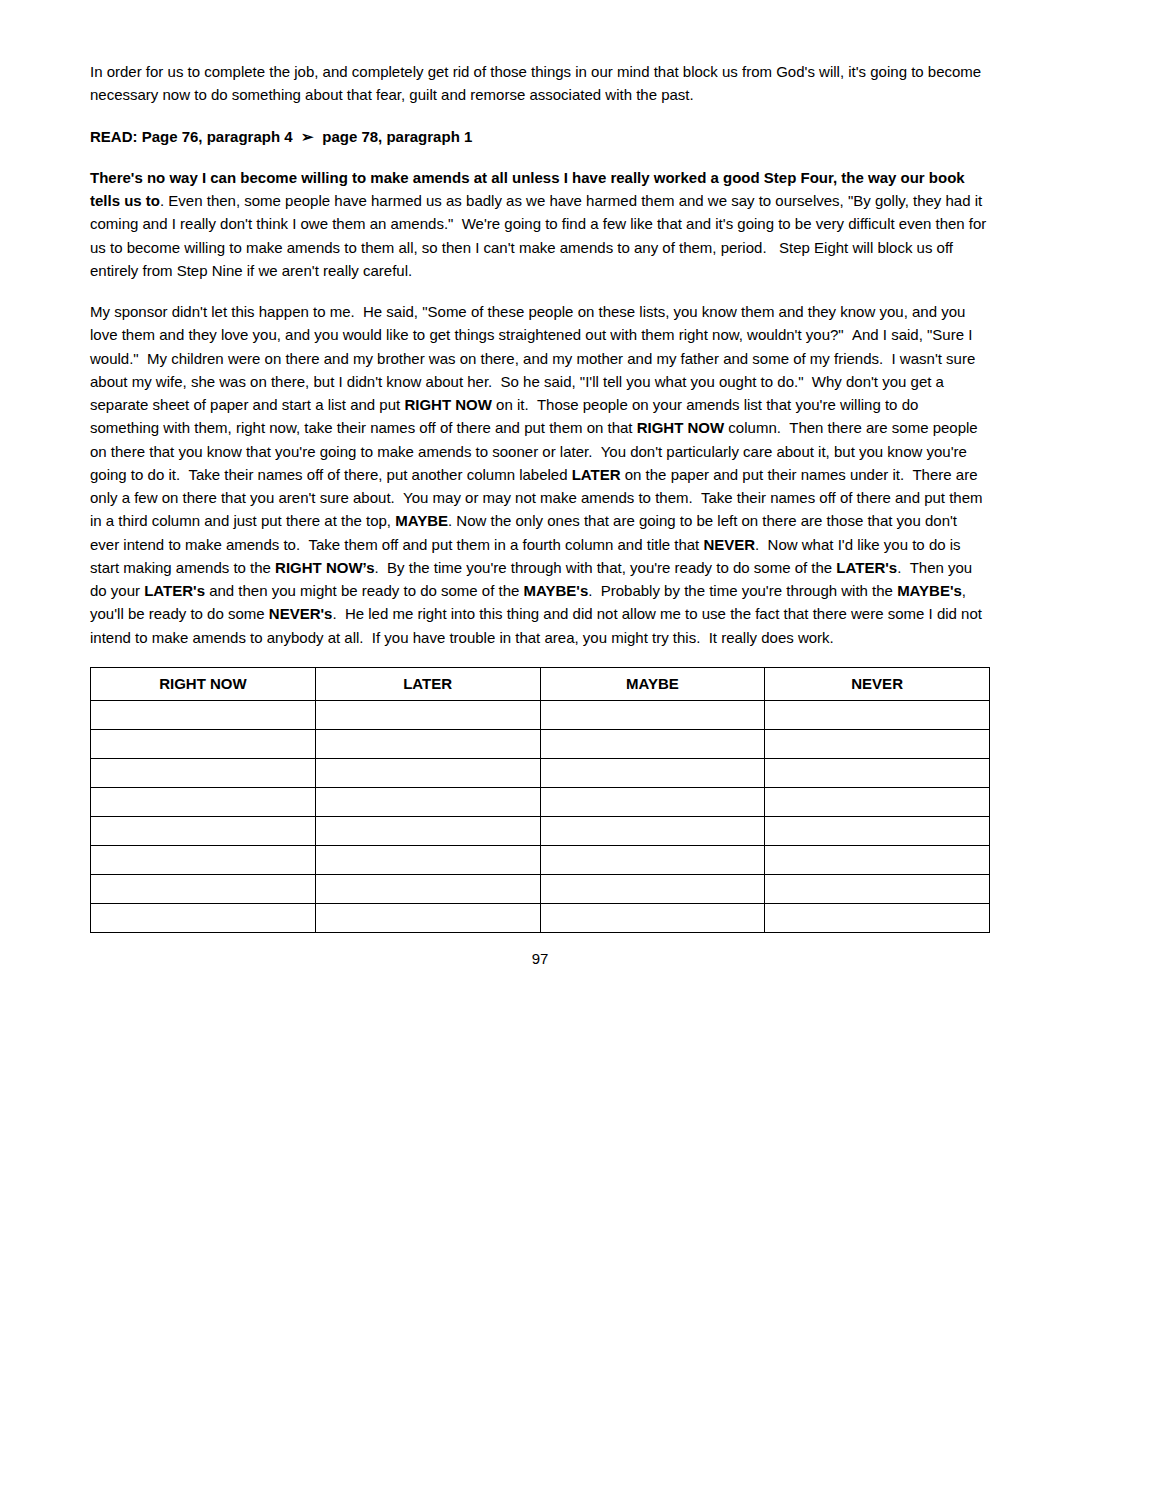In order for us to complete the job, and completely get rid of those things in our mind that block us from God's will, it's going to become necessary now to do something about that fear, guilt and remorse associated with the past.
READ: Page 76, paragraph 4 ➢ page 78, paragraph 1
There's no way I can become willing to make amends at all unless I have really worked a good Step Four, the way our book tells us to. Even then, some people have harmed us as badly as we have harmed them and we say to ourselves, "By golly, they had it coming and I really don't think I owe them an amends." We're going to find a few like that and it's going to be very difficult even then for us to become willing to make amends to them all, so then I can't make amends to any of them, period. Step Eight will block us off entirely from Step Nine if we aren't really careful.
My sponsor didn't let this happen to me. He said, "Some of these people on these lists, you know them and they know you, and you love them and they love you, and you would like to get things straightened out with them right now, wouldn't you?" And I said, "Sure I would." My children were on there and my brother was on there, and my mother and my father and some of my friends. I wasn't sure about my wife, she was on there, but I didn't know about her. So he said, "I'll tell you what you ought to do." Why don't you get a separate sheet of paper and start a list and put RIGHT NOW on it. Those people on your amends list that you're willing to do something with them, right now, take their names off of there and put them on that RIGHT NOW column. Then there are some people on there that you know that you're going to make amends to sooner or later. You don't particularly care about it, but you know you're going to do it. Take their names off of there, put another column labeled LATER on the paper and put their names under it. There are only a few on there that you aren't sure about. You may or may not make amends to them. Take their names off of there and put them in a third column and just put there at the top, MAYBE. Now the only ones that are going to be left on there are those that you don't ever intend to make amends to. Take them off and put them in a fourth column and title that NEVER. Now what I'd like you to do is start making amends to the RIGHT NOW’s. By the time you're through with that, you're ready to do some of the LATER's. Then you do your LATER's and then you might be ready to do some of the MAYBE's. Probably by the time you're through with the MAYBE's, you'll be ready to do some NEVER's. He led me right into this thing and did not allow me to use the fact that there were some I did not intend to make amends to anybody at all. If you have trouble in that area, you might try this. It really does work.
| RIGHT NOW | LATER | MAYBE | NEVER |
| --- | --- | --- | --- |
97